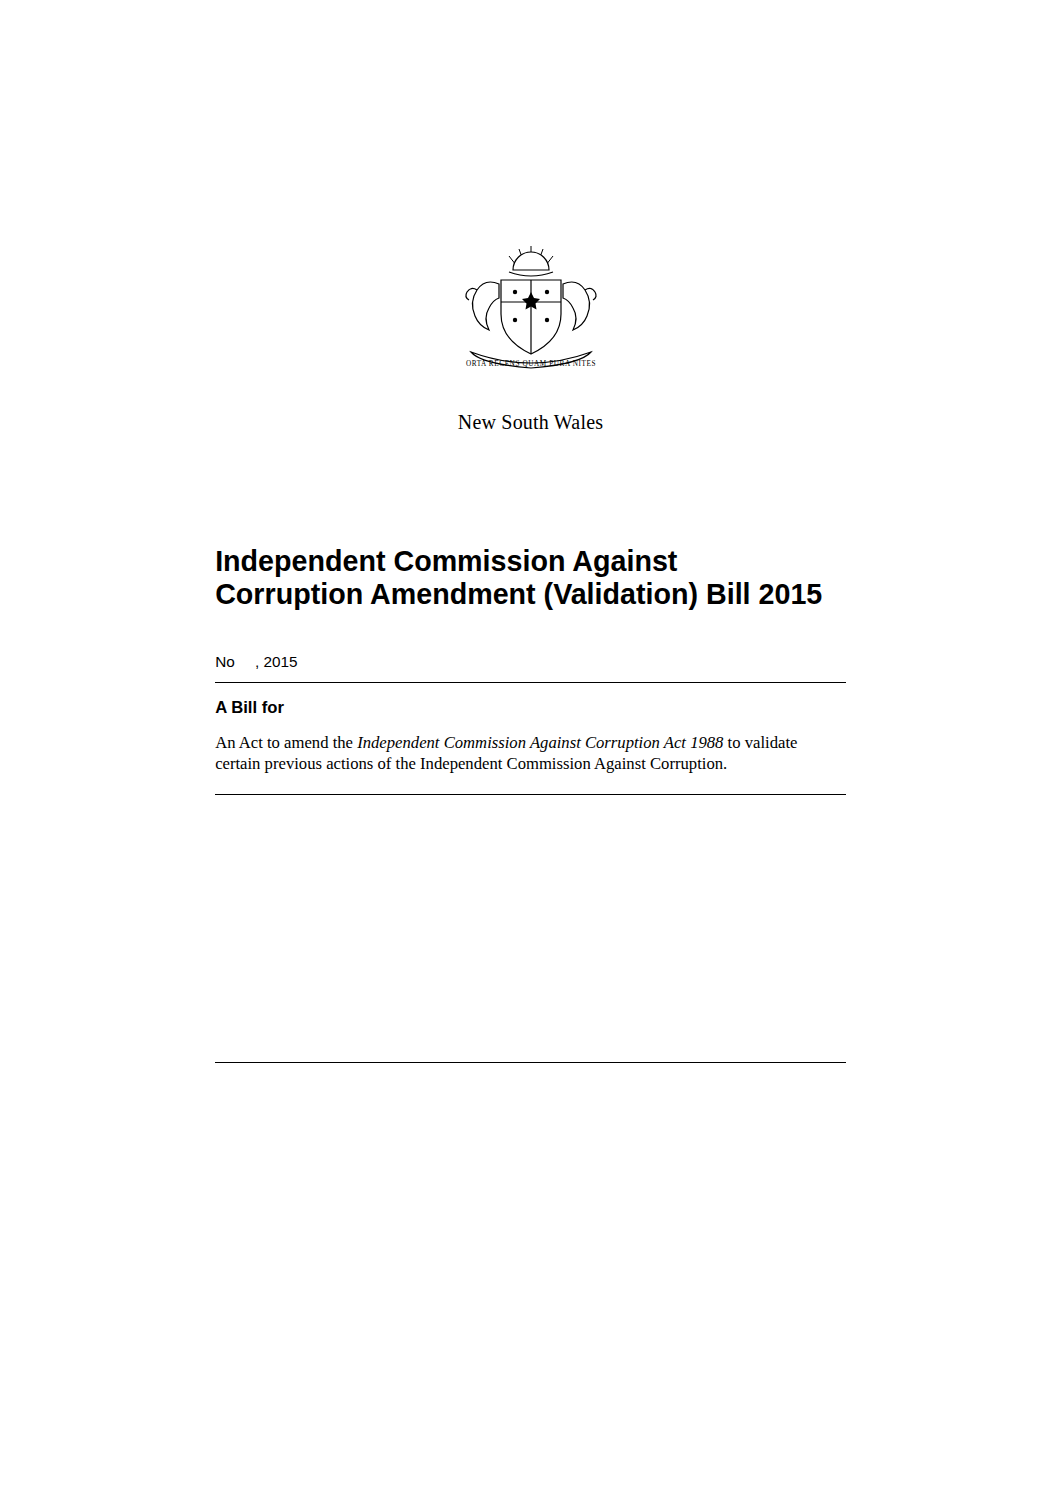ORTA RECENS QUAM PURA NITES
New South Wales
Independent Commission Against
Corruption Amendment (Validation) Bill 2015
No, 2015
A Bill for
An Act to amend the Independent Commission Against Corruption Act 1988 to validate certain previous actions of the Independent Commission Against Corruption.